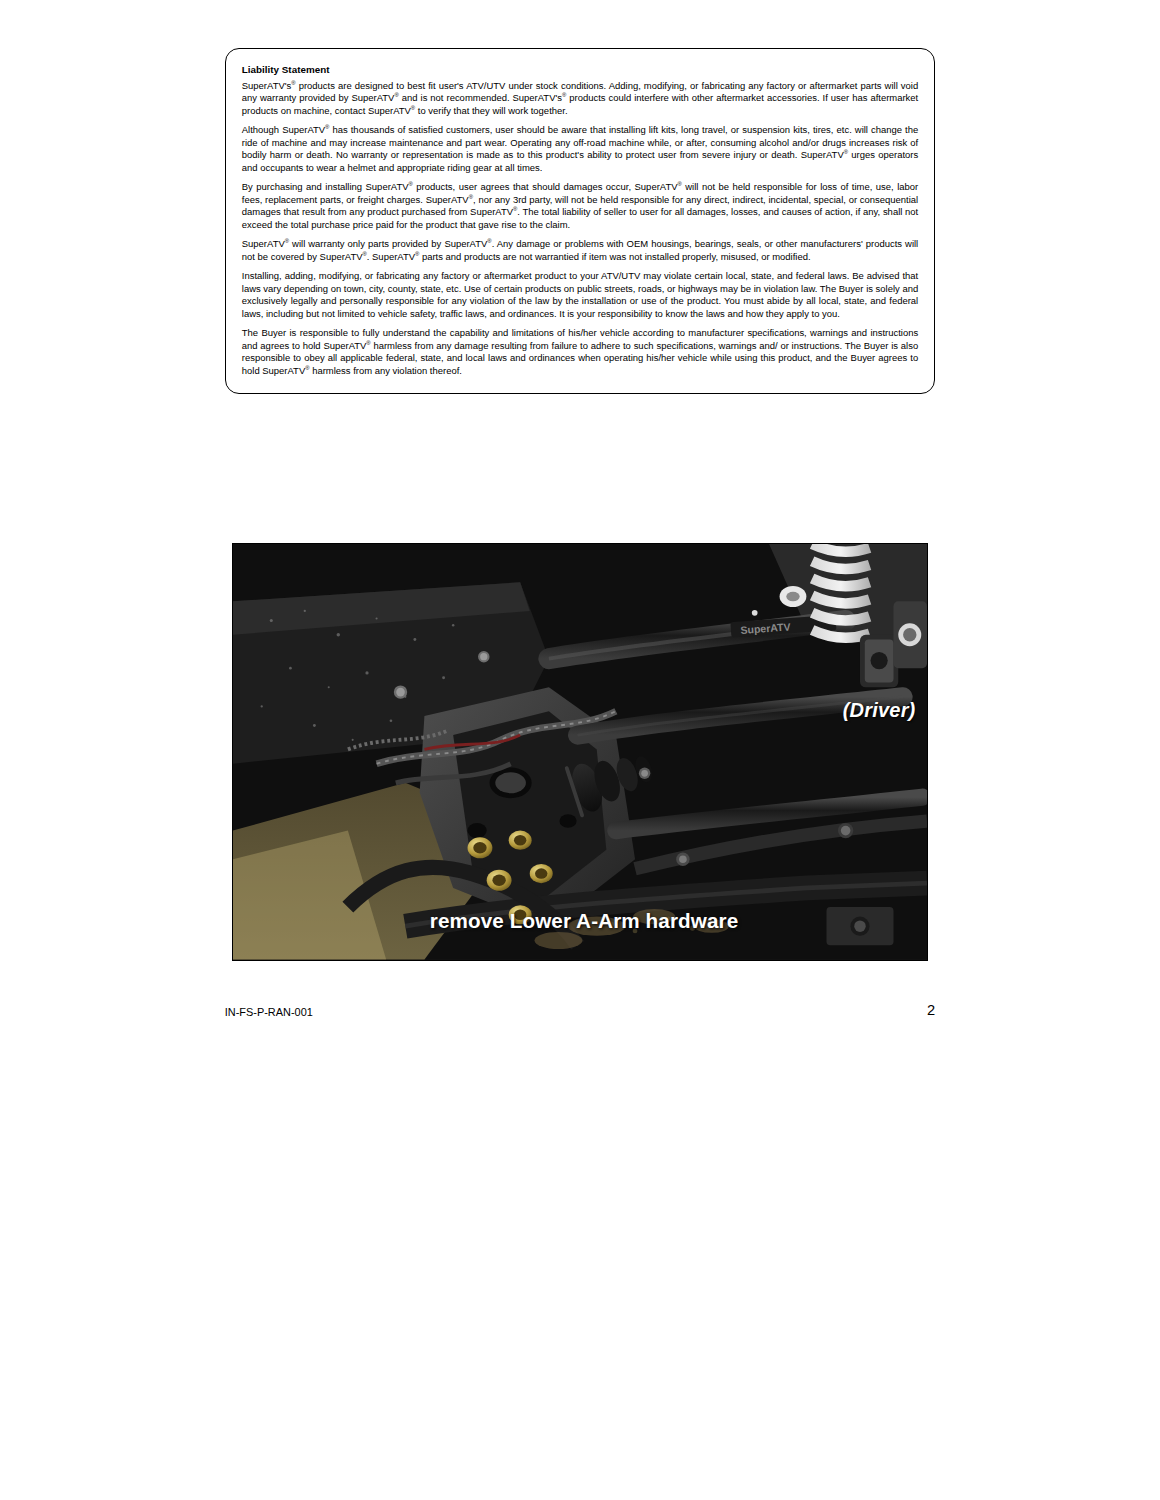Liability Statement
SuperATV's® products are designed to best fit user's ATV/UTV under stock conditions. Adding, modifying, or fabricating any factory or aftermarket parts will void any warranty provided by SuperATV® and is not recommended. SuperATV's® products could interfere with other aftermarket accessories. If user has aftermarket products on machine, contact SuperATV® to verify that they will work together.
Although SuperATV® has thousands of satisfied customers, user should be aware that installing lift kits, long travel, or suspension kits, tires, etc. will change the ride of machine and may increase maintenance and part wear. Operating any off-road machine while, or after, consuming alcohol and/or drugs increases risk of bodily harm or death. No warranty or representation is made as to this product's ability to protect user from severe injury or death. SuperATV® urges operators and occupants to wear a helmet and appropriate riding gear at all times.
By purchasing and installing SuperATV® products, user agrees that should damages occur, SuperATV® will not be held responsible for loss of time, use, labor fees, replacement parts, or freight charges. SuperATV®, nor any 3rd party, will not be held responsible for any direct, indirect, incidental, special, or consequential damages that result from any product purchased from SuperATV®. The total liability of seller to user for all damages, losses, and causes of action, if any, shall not exceed the total purchase price paid for the product that gave rise to the claim.
SuperATV® will warranty only parts provided by SuperATV®. Any damage or problems with OEM housings, bearings, seals, or other manufacturers' products will not be covered by SuperATV®. SuperATV® parts and products are not warrantied if item was not installed properly, misused, or modified.
Installing, adding, modifying, or fabricating any factory or aftermarket product to your ATV/UTV may violate certain local, state, and federal laws. Be advised that laws vary depending on town, city, county, state, etc. Use of certain products on public streets, roads, or highways may be in violation law. The Buyer is solely and exclusively legally and personally responsible for any violation of the law by the installation or use of the product. You must abide by all local, state, and federal laws, including but not limited to vehicle safety, traffic laws, and ordinances. It is your responsibility to know the laws and how they apply to you.
The Buyer is responsible to fully understand the capability and limitations of his/her vehicle according to manufacturer specifications, warnings and instructions and agrees to hold SuperATV® harmless from any damage resulting from failure to adhere to such specifications, warnings and/ or instructions. The Buyer is also responsible to obey all applicable federal, state, and local laws and ordinances when operating his/her vehicle while using this product, and the Buyer agrees to hold SuperATV® harmless from any violation thereof.
SuperATV
(Driver)
remove Lower A-Arm hardware
IN-FS-P-RAN-001 2